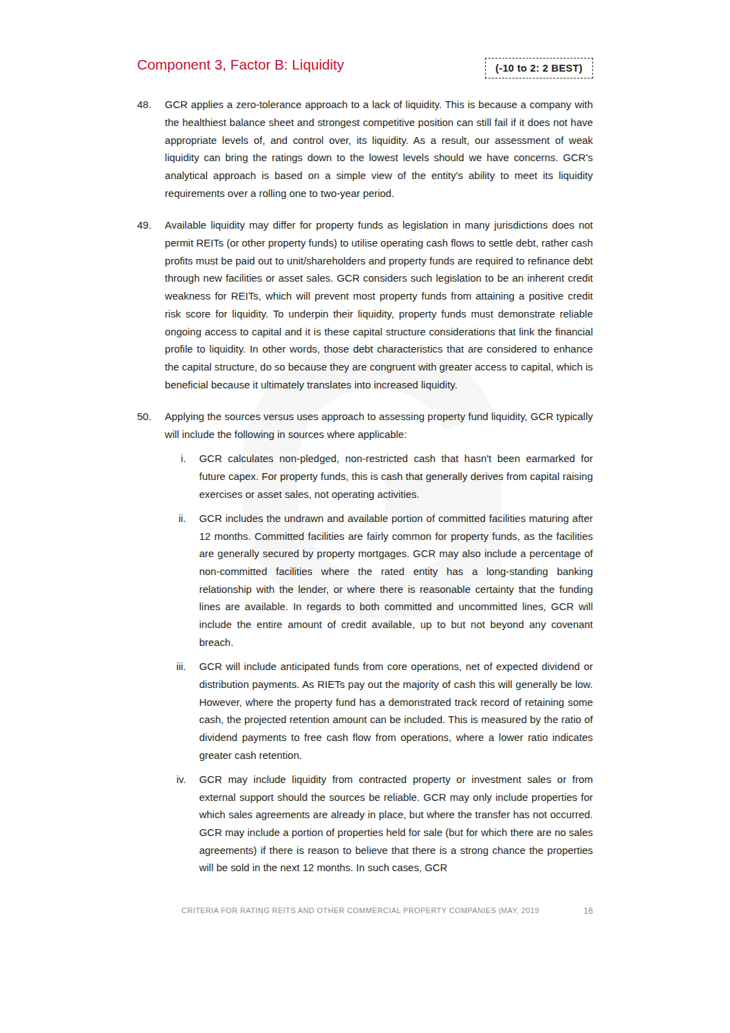G
(-10 to 2: 2 BEST)
Component 3, Factor B: Liquidity
GCR applies a zero-tolerance approach to a lack of liquidity. This is because a company with the healthiest balance sheet and strongest competitive position can still fail if it does not have appropriate levels of, and control over, its liquidity. As a result, our assessment of weak liquidity can bring the ratings down to the lowest levels should we have concerns. GCR's analytical approach is based on a simple view of the entity's ability to meet its liquidity requirements over a rolling one to two-year period.
Available liquidity may differ for property funds as legislation in many jurisdictions does not permit REITs (or other property funds) to utilise operating cash flows to settle debt, rather cash profits must be paid out to unit/shareholders and property funds are required to refinance debt through new facilities or asset sales. GCR considers such legislation to be an inherent credit weakness for REITs, which will prevent most property funds from attaining a positive credit risk score for liquidity. To underpin their liquidity, property funds must demonstrate reliable ongoing access to capital and it is these capital structure considerations that link the financial profile to liquidity. In other words, those debt characteristics that are considered to enhance the capital structure, do so because they are congruent with greater access to capital, which is beneficial because it ultimately translates into increased liquidity.
Applying the sources versus uses approach to assessing property fund liquidity, GCR typically will include the following in sources where applicable:
GCR calculates non-pledged, non-restricted cash that hasn't been earmarked for future capex. For property funds, this is cash that generally derives from capital raising exercises or asset sales, not operating activities.
GCR includes the undrawn and available portion of committed facilities maturing after 12 months. Committed facilities are fairly common for property funds, as the facilities are generally secured by property mortgages. GCR may also include a percentage of non-committed facilities where the rated entity has a long-standing banking relationship with the lender, or where there is reasonable certainty that the funding lines are available. In regards to both committed and uncommitted lines, GCR will include the entire amount of credit available, up to but not beyond any covenant breach.
GCR will include anticipated funds from core operations, net of expected dividend or distribution payments. As RIETs pay out the majority of cash this will generally be low. However, where the property fund has a demonstrated track record of retaining some cash, the projected retention amount can be included. This is measured by the ratio of dividend payments to free cash flow from operations, where a lower ratio indicates greater cash retention.
GCR may include liquidity from contracted property or investment sales or from external support should the sources be reliable. GCR may only include properties for which sales agreements are already in place, but where the transfer has not occurred. GCR may include a portion of properties held for sale (but for which there are no sales agreements) if there is reason to believe that there is a strong chance the properties will be sold in the next 12 months. In such cases, GCR
16 CRITERIA FOR RATING REITS AND OTHER COMMERCIAL PROPERTY COMPANIES |MAY, 2019